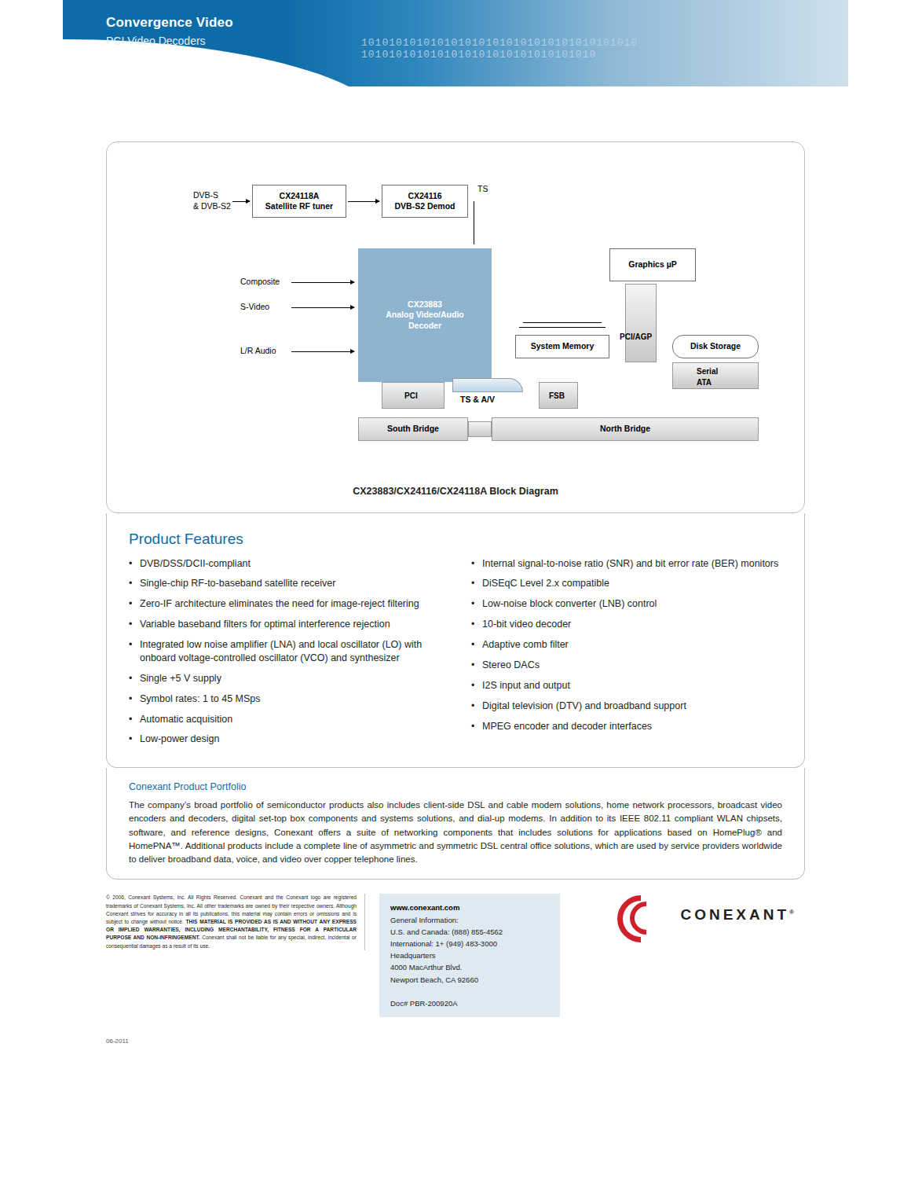Convergence Video
PCI Video Decoders
1010101010101010101010101010101010101010
1010101010101010101010101010101010
DVB-S
& DVB-S2
CX24118A
Satellite RF tuner
CX24116
DVB-S2 Demod
TS
CX23883
Analog Video/Audio
Decoder
Composite
S-Video
L/R Audio
Graphics µP
System Memory
Disk Storage
PCI/AGP
Serial
ATA
PCI
TS & A/V
FSB
South Bridge
North Bridge
CX23883/CX24116/CX24118A Block Diagram
Product Features
DVB/DSS/DCII-compliant
Single-chip RF-to-baseband satellite receiver
Zero-IF architecture eliminates the need for image-reject filtering
Variable baseband filters for optimal interference rejection
Integrated low noise amplifier (LNA) and local oscillator (LO) with onboard voltage-controlled oscillator (VCO) and synthesizer
Single +5 V supply
Symbol rates: 1 to 45 MSps
Automatic acquisition
Low-power design
Internal signal-to-noise ratio (SNR) and bit error rate (BER) monitors
DiSEqC Level 2.x compatible
Low-noise block converter (LNB) control
10-bit video decoder
Adaptive comb filter
Stereo DACs
I2S input and output
Digital television (DTV) and broadband support
MPEG encoder and decoder interfaces
Conexant Product Portfolio
The company’s broad portfolio of semiconductor products also includes client-side DSL and cable modem solutions, home network processors, broadcast video encoders and decoders, digital set-top box components and systems solutions, and dial-up modems. In addition to its IEEE 802.11 compliant WLAN chipsets, software, and reference designs, Conexant offers a suite of networking components that includes solutions for applications based on HomePlug® and HomePNA™. Additional products include a complete line of asymmetric and symmetric DSL central office solutions, which are used by service providers worldwide to deliver broadband data, voice, and video over copper telephone lines.
© 2006, Conexant Systems, Inc. All Rights Reserved. Conexant and the Conexant logo are registered trademarks of Conexant Systems, Inc. All other trademarks are owned by their respective owners. Although Conexant strives for accuracy in all its publications, this material may contain errors or omissions and is subject to change without notice. THIS MATERIAL IS PROVIDED AS IS AND WITHOUT ANY EXPRESS OR IMPLIED WARRANTIES, INCLUDING MERCHANTABILITY, FITNESS FOR A PARTICULAR PURPOSE AND NON-INFRINGEMENT. Conexant shall not be liable for any special, indirect, incidental or consequential damages as a result of its use.
www.conexant.com
General Information:
U.S. and Canada: (888) 855-4562
International: 1+ (949) 483-3000
Headquarters
4000 MacArthur Blvd.
Newport Beach, CA 92660
Doc# PBR-200920A
CONEXANT®
06-2011